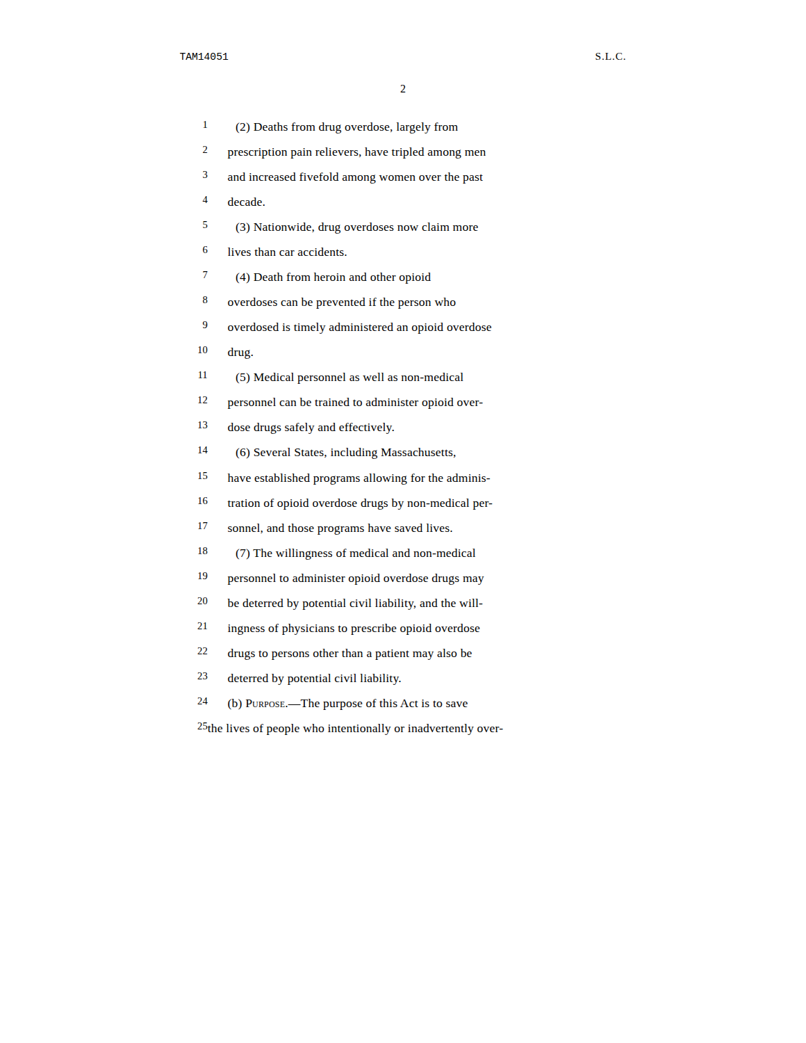TAM14051 S.L.C.
2
| 1 | (2) Deaths from drug overdose, largely from |
| 2 | prescription pain relievers, have tripled among men |
| 3 | and increased fivefold among women over the past |
| 4 | decade. |
| 5 | (3) Nationwide, drug overdoses now claim more |
| 6 | lives than car accidents. |
| 7 | (4) Death from heroin and other opioid |
| 8 | overdoses can be prevented if the person who |
| 9 | overdosed is timely administered an opioid overdose |
| 10 | drug. |
| 11 | (5) Medical personnel as well as non-medical |
| 12 | personnel can be trained to administer opioid over- |
| 13 | dose drugs safely and effectively. |
| 14 | (6) Several States, including Massachusetts, |
| 15 | have established programs allowing for the adminis- |
| 16 | tration of opioid overdose drugs by non-medical per- |
| 17 | sonnel, and those programs have saved lives. |
| 18 | (7) The willingness of medical and non-medical |
| 19 | personnel to administer opioid overdose drugs may |
| 20 | be deterred by potential civil liability, and the will- |
| 21 | ingness of physicians to prescribe opioid overdose |
| 22 | drugs to persons other than a patient may also be |
| 23 | deterred by potential civil liability. |
| 24 | (b) Purpose. —The purpose of this Act is to save |
| 25 | the lives of people who intentionally or inadvertently over- |